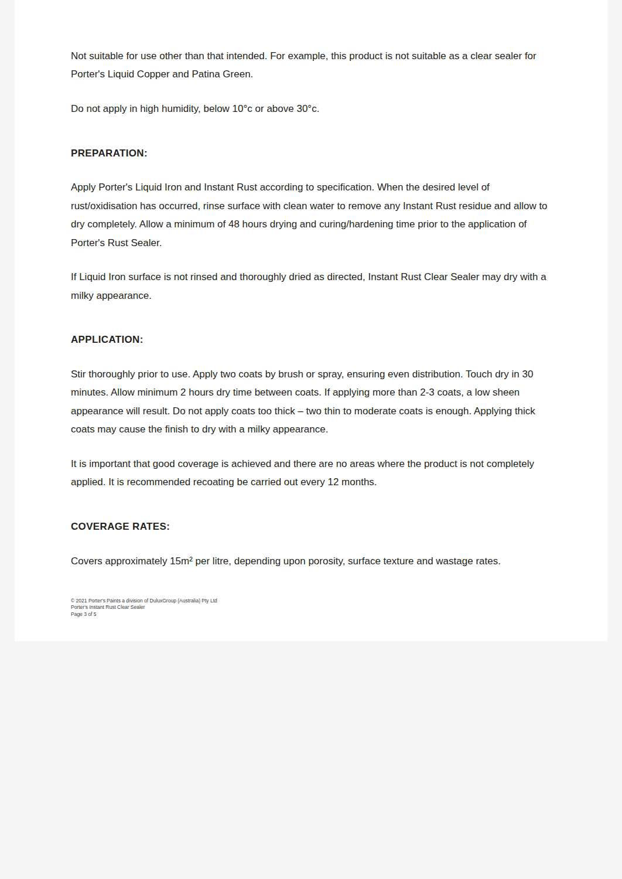Not suitable for use other than that intended. For example, this product is not suitable as a clear sealer for Porter's Liquid Copper and Patina Green.
Do not apply in high humidity, below 10°c or above 30°c.
PREPARATION:
Apply Porter's Liquid Iron and Instant Rust according to specification. When the desired level of rust/oxidisation has occurred, rinse surface with clean water to remove any Instant Rust residue and allow to dry completely. Allow a minimum of 48 hours drying and curing/hardening time prior to the application of Porter's Rust Sealer.
If Liquid Iron surface is not rinsed and thoroughly dried as directed, Instant Rust Clear Sealer may dry with a milky appearance.
APPLICATION:
Stir thoroughly prior to use. Apply two coats by brush or spray, ensuring even distribution. Touch dry in 30 minutes. Allow minimum 2 hours dry time between coats. If applying more than 2-3 coats, a low sheen appearance will result. Do not apply coats too thick – two thin to moderate coats is enough. Applying thick coats may cause the finish to dry with a milky appearance.
It is important that good coverage is achieved and there are no areas where the product is not completely applied. It is recommended recoating be carried out every 12 months.
COVERAGE RATES:
Covers approximately 15m² per litre, depending upon porosity, surface texture and wastage rates.
© 2021 Porter's Paints a division of DuluxGroup (Australia) Pty Ltd
Porter's Instant Rust Clear Sealer
Page 3 of 5